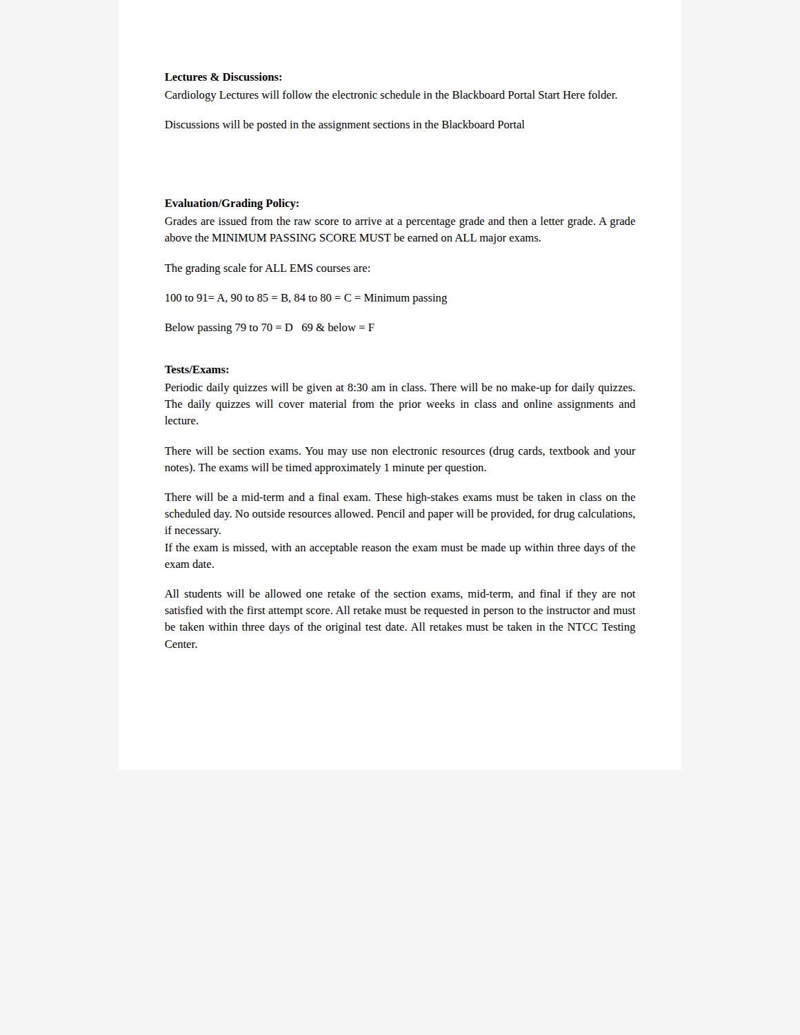Lectures & Discussions:
Cardiology Lectures will follow the electronic schedule in the Blackboard Portal Start Here folder.
Discussions will be posted in the assignment sections in the Blackboard Portal
Evaluation/Grading Policy:
Grades are issued from the raw score to arrive at a percentage grade and then a letter grade. A grade above the MINIMUM PASSING SCORE MUST be earned on ALL major exams.
The grading scale for ALL EMS courses are:
100 to 91= A, 90 to 85 = B, 84 to 80 = C = Minimum passing
Below passing 79 to 70 = D 69 & below = F
Tests/Exams:
Periodic daily quizzes will be given at 8:30 am in class. There will be no make-up for daily quizzes. The daily quizzes will cover material from the prior weeks in class and online assignments and lecture.
There will be section exams. You may use non electronic resources (drug cards, textbook and your notes). The exams will be timed approximately 1 minute per question.
There will be a mid-term and a final exam. These high-stakes exams must be taken in class on the scheduled day. No outside resources allowed. Pencil and paper will be provided, for drug calculations, if necessary.
If the exam is missed, with an acceptable reason the exam must be made up within three days of the exam date.
All students will be allowed one retake of the section exams, mid-term, and final if they are not satisfied with the first attempt score. All retake must be requested in person to the instructor and must be taken within three days of the original test date. All retakes must be taken in the NTCC Testing Center.